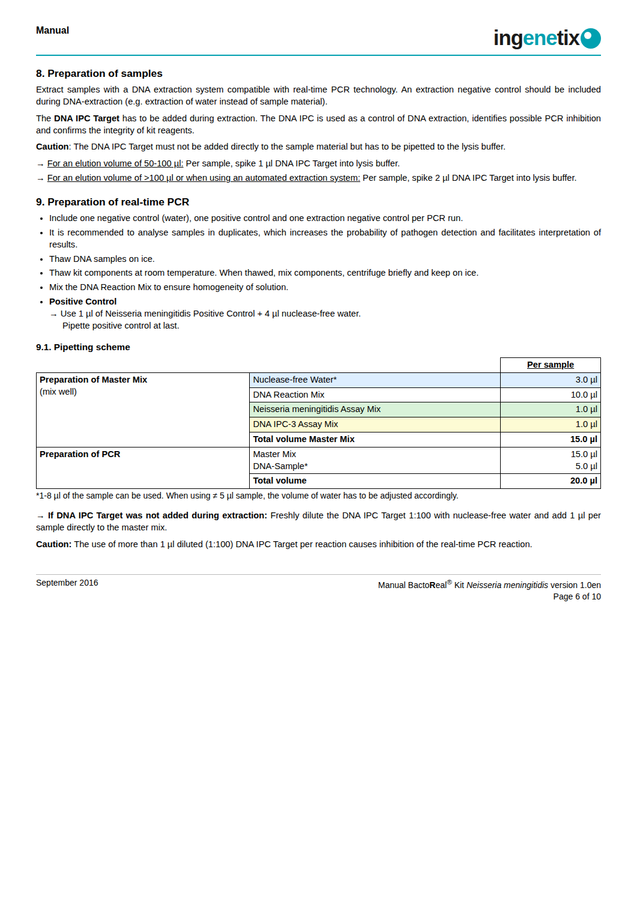Manual
ing ene tix
8. Preparation of samples
Extract samples with a DNA extraction system compatible with real-time PCR technology. An extraction negative control should be included during DNA-extraction (e.g. extraction of water instead of sample material).
The DNA IPC Target has to be added during extraction. The DNA IPC is used as a control of DNA extraction, identifies possible PCR inhibition and confirms the integrity of kit reagents.
Caution: The DNA IPC Target must not be added directly to the sample material but has to be pipetted to the lysis buffer.
→ For an elution volume of 50-100 µl: Per sample, spike 1 µl DNA IPC Target into lysis buffer.
→ For an elution volume of >100 µl or when using an automated extraction system: Per sample, spike 2 µl DNA IPC Target into lysis buffer.
9. Preparation of real-time PCR
Include one negative control (water), one positive control and one extraction negative control per PCR run.
It is recommended to analyse samples in duplicates, which increases the probability of pathogen detection and facilitates interpretation of results.
Thaw DNA samples on ice.
Thaw kit components at room temperature. When thawed, mix components, centrifuge briefly and keep on ice.
Mix the DNA Reaction Mix to ensure homogeneity of solution.
Positive Control
→ Use 1 µl of Neisseria meningitidis Positive Control + 4 µl nuclease-free water.
Pipette positive control at last.
9.1. Pipetting scheme
| | | Per sample |
| Preparation of Master Mix (mix well) | Nuclease-free Water* | 3.0 µl |
| DNA Reaction Mix | 10.0 µl |
| Neisseria meningitidis Assay Mix | 1.0 µl |
| DNA IPC-3 Assay Mix | 1.0 µl |
| Total volume Master Mix | 15.0 µl |
| Preparation of PCR | Master Mix DNA-Sample* | 15.0 µl 5.0 µl |
| Total volume | 20.0 µl |
*1-8 µl of the sample can be used. When using ≠ 5 µl sample, the volume of water has to be adjusted accordingly.
→ If DNA IPC Target was not added during extraction: Freshly dilute the DNA IPC Target 1:100 with nuclease-free water and add 1 µl per sample directly to the master mix.
Caution: The use of more than 1 µl diluted (1:100) DNA IPC Target per reaction causes inhibition of the real-time PCR reaction.
September 2016
Manual BactoReal® Kit Neisseria meningitidis version 1.0en
Page 6 of 10